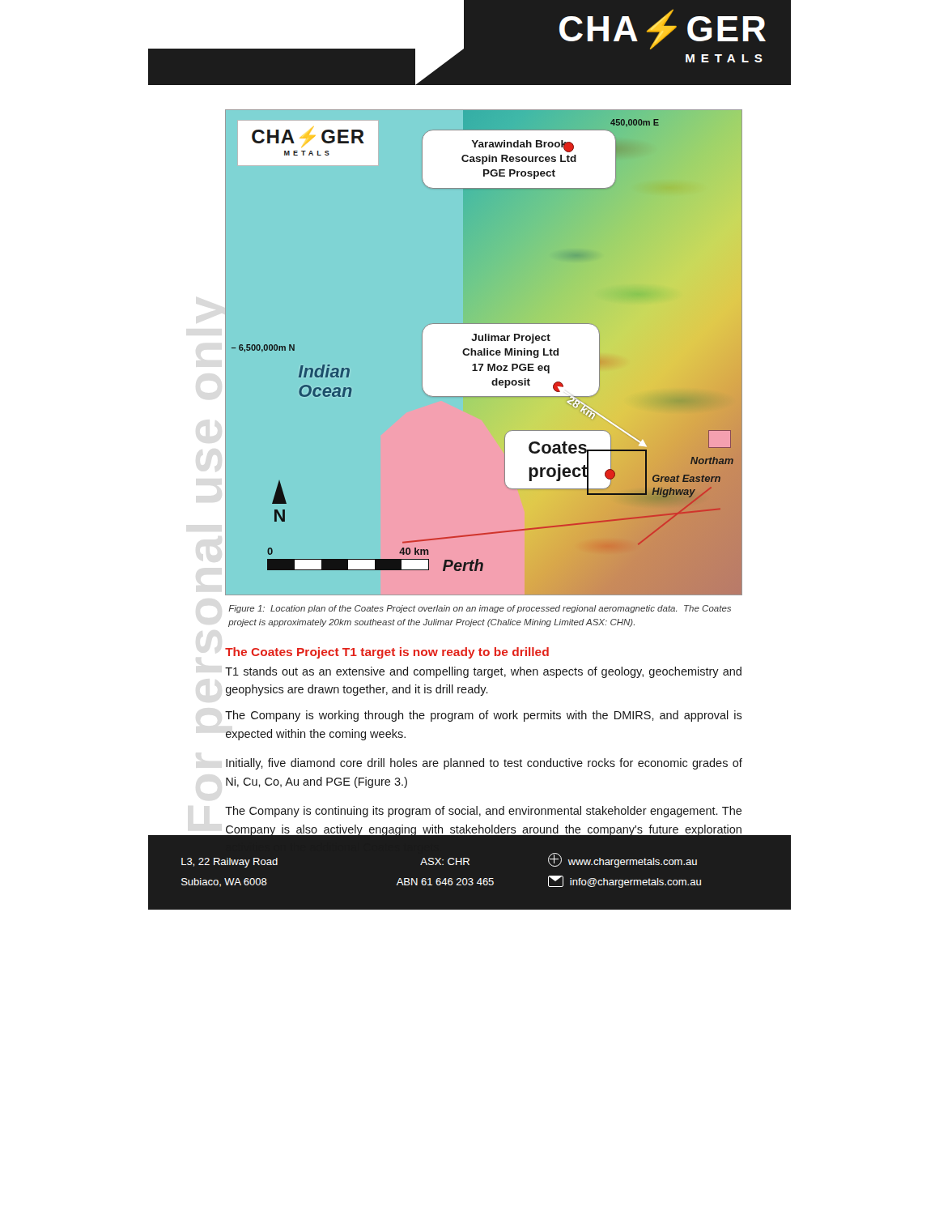CHA⚡GER
METALS
For personal use only
Indian
Ocean
Perth
CHA⚡GER
METALS
450,000m E
– 6,500,000m N
Yarawindah Brook
Caspin Resources Ltd
PGE Prospect
Julimar Project
Chalice Mining Ltd
17 Moz PGE eq
deposit
28 km
Coates
project
Northam
Great Eastern
Highway
N
040 km
Figure 1: Location plan of the Coates Project overlain on an image of processed regional aeromagnetic data. The Coates project is approximately 20km southeast of the Julimar Project (Chalice Mining Limited ASX: CHN).
The Coates Project T1 target is now ready to be drilled
T1 stands out as an extensive and compelling target, when aspects of geology, geochemistry and geophysics are drawn together, and it is drill ready.
The Company is working through the program of work permits with the DMIRS, and approval is expected within the coming weeks.
Initially, five diamond core drill holes are planned to test conductive rocks for economic grades of Ni, Cu, Co, Au and PGE (Figure 3.)
The Company is continuing its program of social, and environmental stakeholder engagement. The Company is also actively engaging with stakeholders around the company's future exploration activities on the additional Coates targets.
L3, 22 Railway Road
Subiaco, WA 6008
ASX: CHR
ABN 61 646 203 465
www.chargermetals.com.au
info@chargermetals.com.au